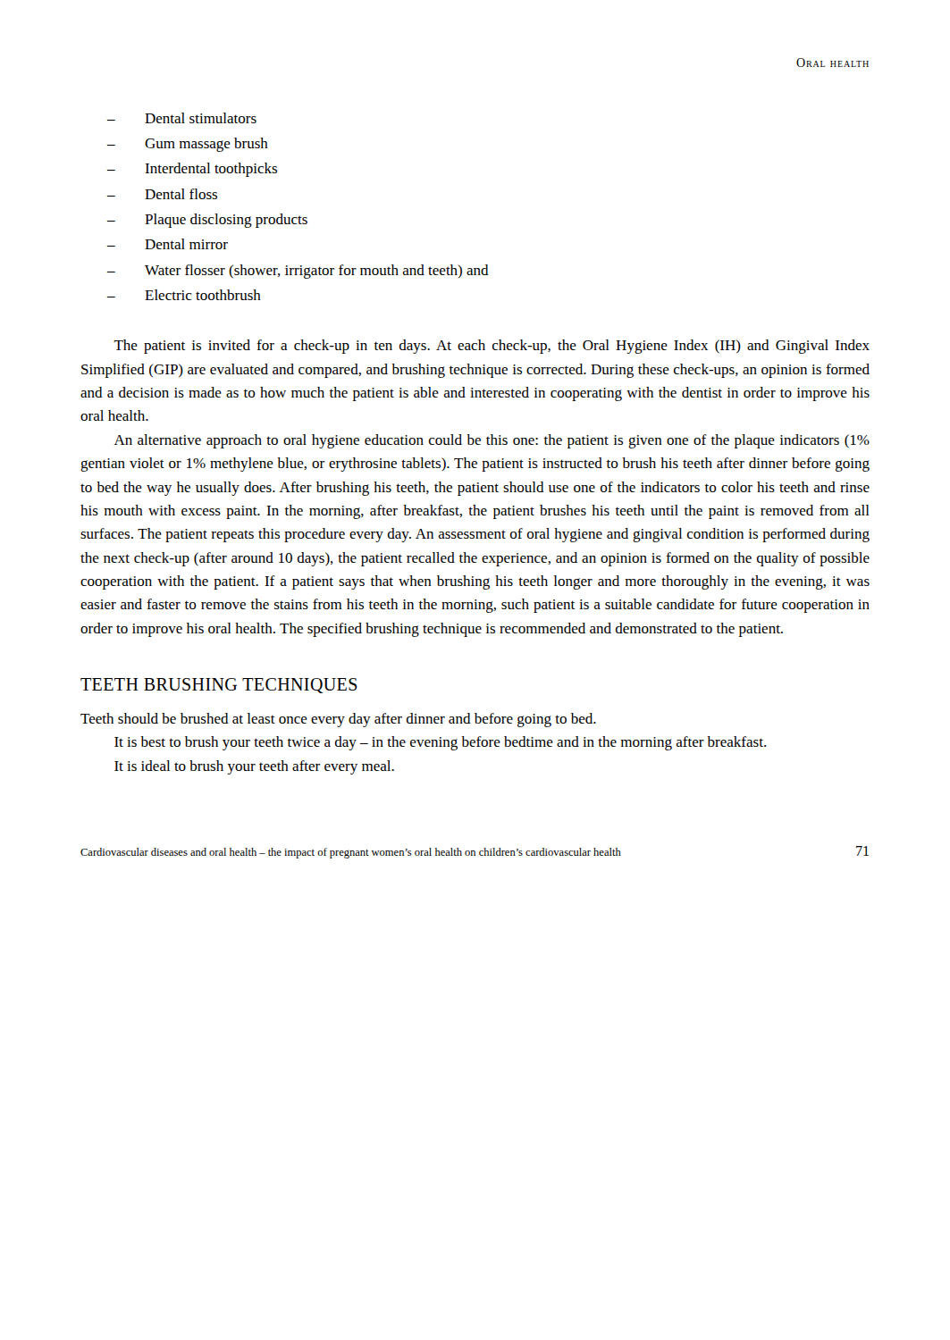Oral health
Dental stimulators
Gum massage brush
Interdental toothpicks
Dental floss
Plaque disclosing products
Dental mirror
Water flosser (shower, irrigator for mouth and teeth) and
Electric toothbrush
The patient is invited for a check-up in ten days. At each check-up, the Oral Hygiene Index (IH) and Gingival Index Simplified (GIP) are evaluated and compared, and brushing technique is corrected. During these check-ups, an opinion is formed and a decision is made as to how much the patient is able and interested in cooperating with the dentist in order to improve his oral health.
An alternative approach to oral hygiene education could be this one: the patient is given one of the plaque indicators (1% gentian violet or 1% methylene blue, or erythrosine tablets). The patient is instructed to brush his teeth after dinner before going to bed the way he usually does. After brushing his teeth, the patient should use one of the indicators to color his teeth and rinse his mouth with excess paint. In the morning, after breakfast, the patient brushes his teeth until the paint is removed from all surfaces. The patient repeats this procedure every day. An assessment of oral hygiene and gingival condition is performed during the next check-up (after around 10 days), the patient recalled the experience, and an opinion is formed on the quality of possible cooperation with the patient. If a patient says that when brushing his teeth longer and more thoroughly in the evening, it was easier and faster to remove the stains from his teeth in the morning, such patient is a suitable candidate for future cooperation in order to improve his oral health. The specified brushing technique is recommended and demonstrated to the patient.
TEETH BRUSHING TECHNIQUES
Teeth should be brushed at least once every day after dinner and before going to bed.
It is best to brush your teeth twice a day – in the evening before bedtime and in the morning after breakfast.
It is ideal to brush your teeth after every meal.
Cardiovascular diseases and oral health – the impact of pregnant women’s oral health on children’s cardiovascular health 71